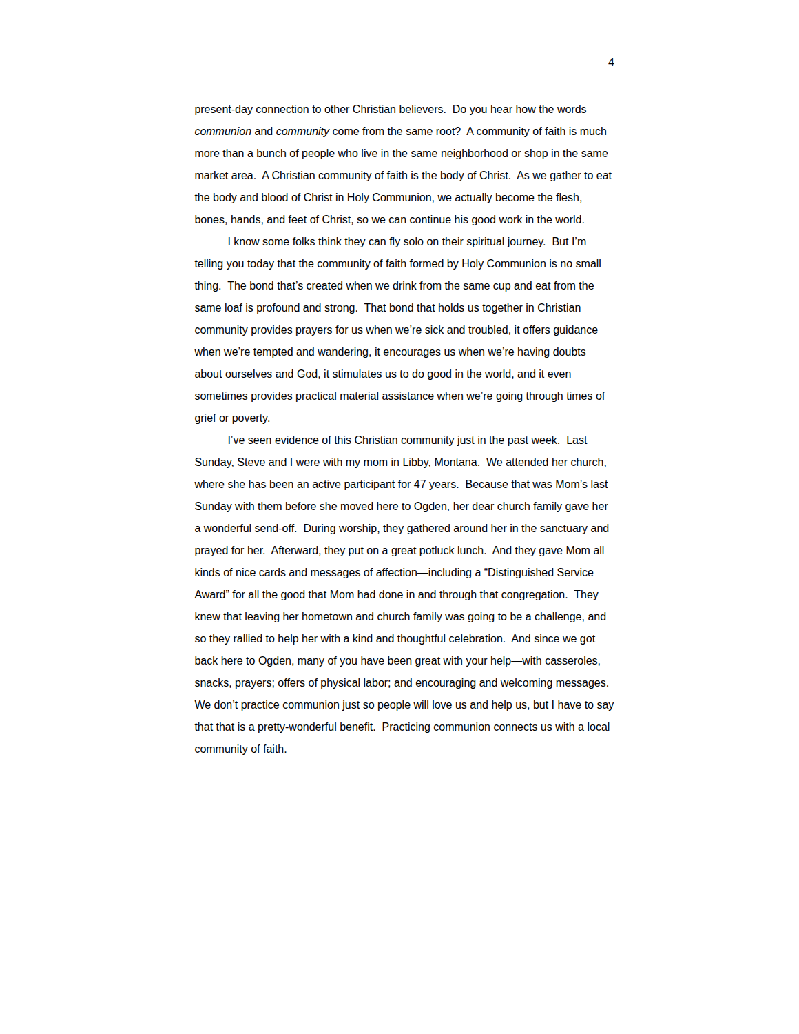4
present-day connection to other Christian believers. Do you hear how the words communion and community come from the same root? A community of faith is much more than a bunch of people who live in the same neighborhood or shop in the same market area. A Christian community of faith is the body of Christ. As we gather to eat the body and blood of Christ in Holy Communion, we actually become the flesh, bones, hands, and feet of Christ, so we can continue his good work in the world.
I know some folks think they can fly solo on their spiritual journey. But I’m telling you today that the community of faith formed by Holy Communion is no small thing. The bond that’s created when we drink from the same cup and eat from the same loaf is profound and strong. That bond that holds us together in Christian community provides prayers for us when we’re sick and troubled, it offers guidance when we’re tempted and wandering, it encourages us when we’re having doubts about ourselves and God, it stimulates us to do good in the world, and it even sometimes provides practical material assistance when we’re going through times of grief or poverty.
I’ve seen evidence of this Christian community just in the past week. Last Sunday, Steve and I were with my mom in Libby, Montana. We attended her church, where she has been an active participant for 47 years. Because that was Mom’s last Sunday with them before she moved here to Ogden, her dear church family gave her a wonderful send-off. During worship, they gathered around her in the sanctuary and prayed for her. Afterward, they put on a great potluck lunch. And they gave Mom all kinds of nice cards and messages of affection—including a “Distinguished Service Award” for all the good that Mom had done in and through that congregation. They knew that leaving her hometown and church family was going to be a challenge, and so they rallied to help her with a kind and thoughtful celebration. And since we got back here to Ogden, many of you have been great with your help—with casseroles, snacks, prayers; offers of physical labor; and encouraging and welcoming messages. We don’t practice communion just so people will love us and help us, but I have to say that that is a pretty-wonderful benefit. Practicing communion connects us with a local community of faith.